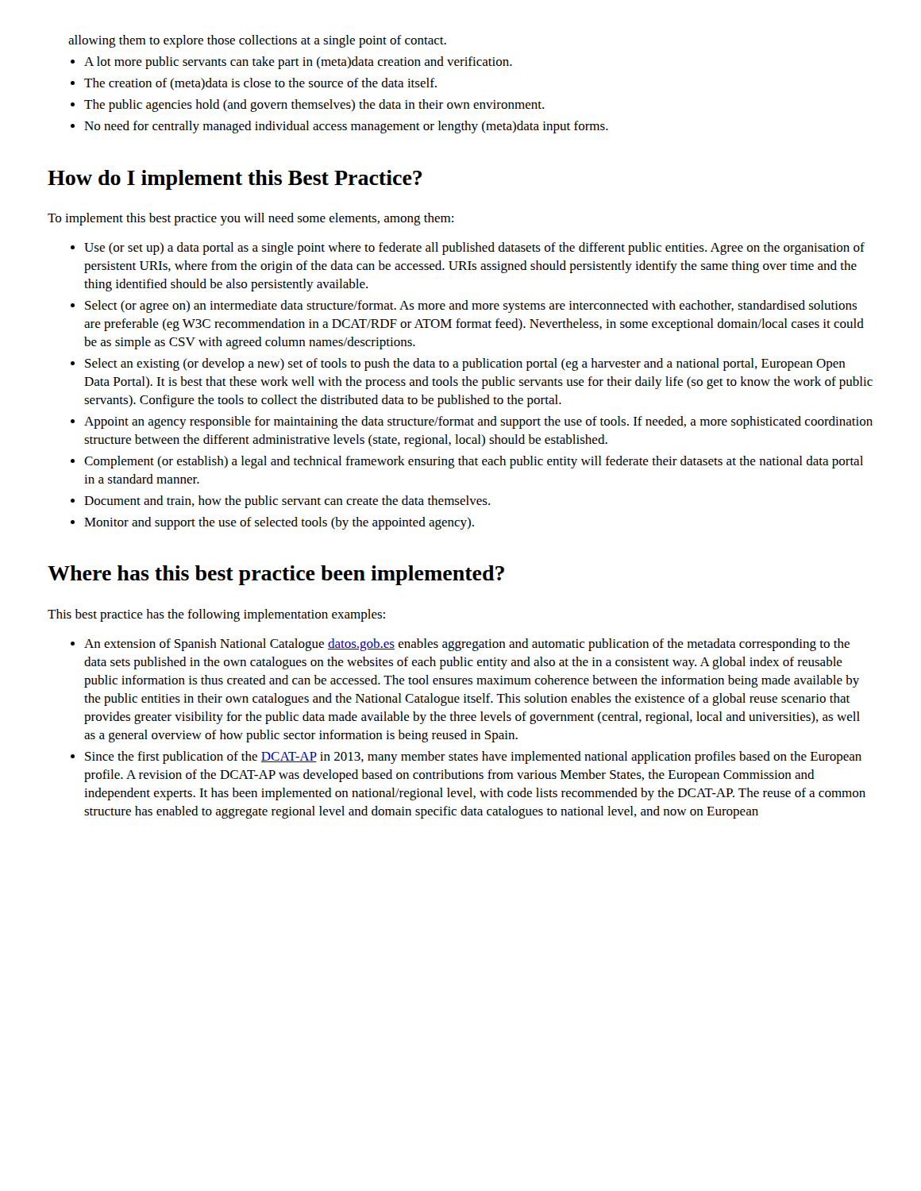allowing them to explore those collections at a single point of contact.
A lot more public servants can take part in (meta)data creation and verification.
The creation of (meta)data is close to the source of the data itself.
The public agencies hold (and govern themselves) the data in their own environment.
No need for centrally managed individual access management or lengthy (meta)data input forms.
How do I implement this Best Practice?
To implement this best practice you will need some elements, among them:
Use (or set up) a data portal as a single point where to federate all published datasets of the different public entities. Agree on the organisation of persistent URIs, where from the origin of the data can be accessed. URIs assigned should persistently identify the same thing over time and the thing identified should be also persistently available.
Select (or agree on) an intermediate data structure/format. As more and more systems are interconnected with eachother, standardised solutions are preferable (eg W3C recommendation in a DCAT/RDF or ATOM format feed). Nevertheless, in some exceptional domain/local cases it could be as simple as CSV with agreed column names/descriptions.
Select an existing (or develop a new) set of tools to push the data to a publication portal (eg a harvester and a national portal, European Open Data Portal). It is best that these work well with the process and tools the public servants use for their daily life (so get to know the work of public servants). Configure the tools to collect the distributed data to be published to the portal.
Appoint an agency responsible for maintaining the data structure/format and support the use of tools. If needed, a more sophisticated coordination structure between the different administrative levels (state, regional, local) should be established.
Complement (or establish) a legal and technical framework ensuring that each public entity will federate their datasets at the national data portal in a standard manner.
Document and train, how the public servant can create the data themselves.
Monitor and support the use of selected tools (by the appointed agency).
Where has this best practice been implemented?
This best practice has the following implementation examples:
An extension of Spanish National Catalogue datos.gob.es enables aggregation and automatic publication of the metadata corresponding to the data sets published in the own catalogues on the websites of each public entity and also at the in a consistent way. A global index of reusable public information is thus created and can be accessed. The tool ensures maximum coherence between the information being made available by the public entities in their own catalogues and the National Catalogue itself. This solution enables the existence of a global reuse scenario that provides greater visibility for the public data made available by the three levels of government (central, regional, local and universities), as well as a general overview of how public sector information is being reused in Spain.
Since the first publication of the DCAT-AP in 2013, many member states have implemented national application profiles based on the European profile. A revision of the DCAT-AP was developed based on contributions from various Member States, the European Commission and independent experts. It has been implemented on national/regional level, with code lists recommended by the DCAT-AP. The reuse of a common structure has enabled to aggregate regional level and domain specific data catalogues to national level, and now on European